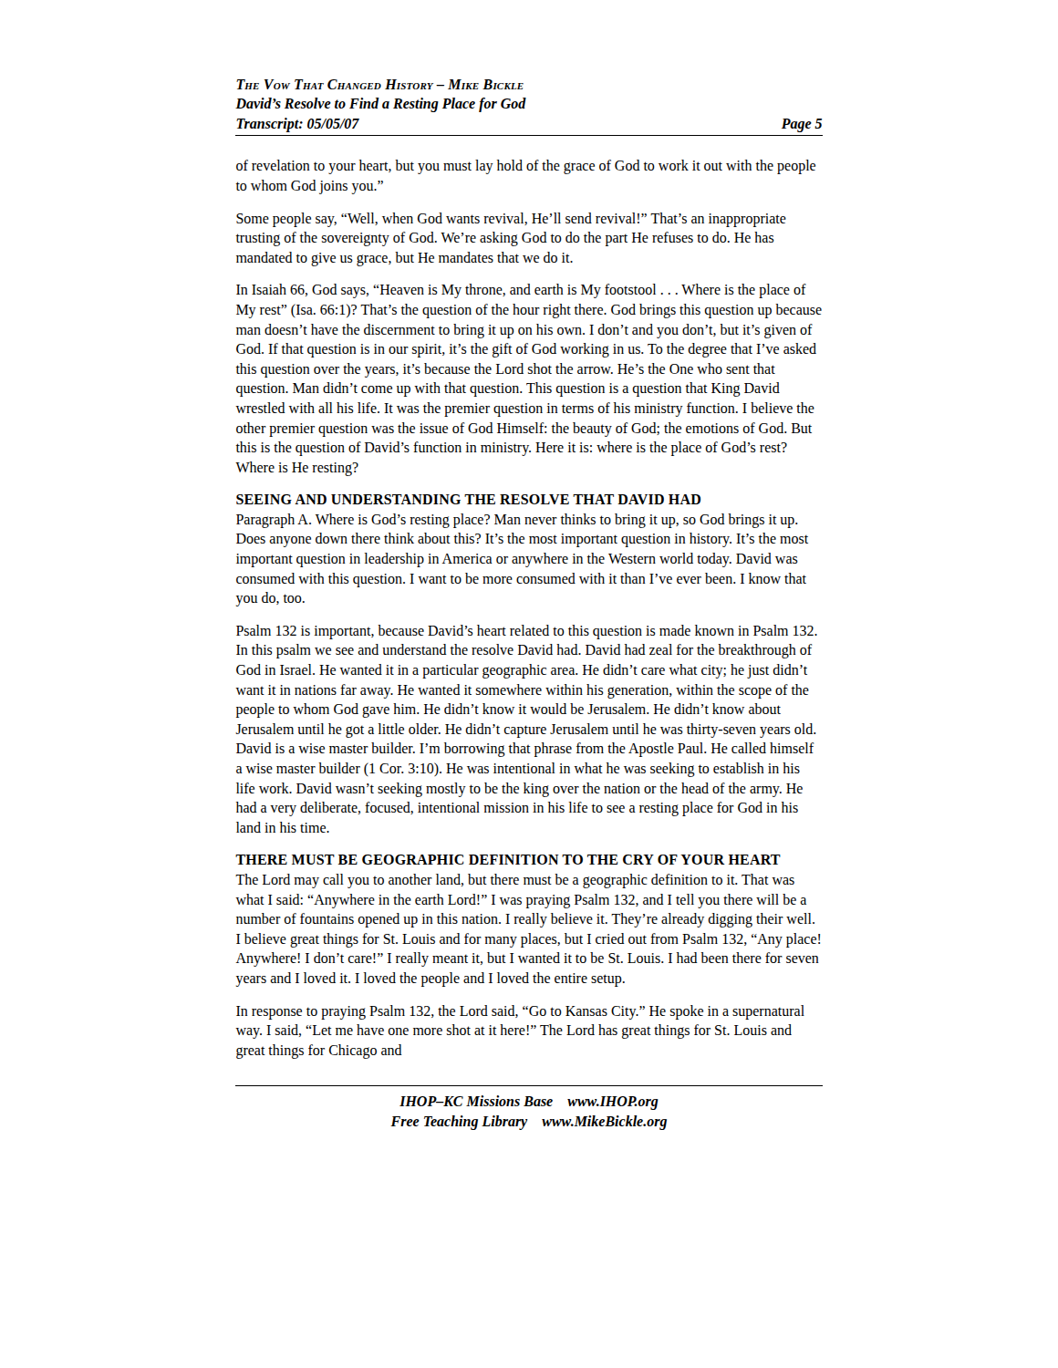The Vow That Changed History – Mike Bickle
David’s Resolve to Find a Resting Place for God
Transcript: 05/05/07 Page 5
of revelation to your heart, but you must lay hold of the grace of God to work it out with the people to whom God joins you.”
Some people say, “Well, when God wants revival, He’ll send revival!” That’s an inappropriate trusting of the sovereignty of God. We’re asking God to do the part He refuses to do. He has mandated to give us grace, but He mandates that we do it.
In Isaiah 66, God says, “Heaven is My throne, and earth is My footstool . . . Where is the place of My rest” (Isa. 66:1)? That’s the question of the hour right there. God brings this question up because man doesn’t have the discernment to bring it up on his own. I don’t and you don’t, but it’s given of God. If that question is in our spirit, it’s the gift of God working in us. To the degree that I’ve asked this question over the years, it’s because the Lord shot the arrow. He’s the One who sent that question. Man didn’t come up with that question. This question is a question that King David wrestled with all his life. It was the premier question in terms of his ministry function. I believe the other premier question was the issue of God Himself: the beauty of God; the emotions of God. But this is the question of David’s function in ministry. Here it is: where is the place of God’s rest? Where is He resting?
Seeing and Understanding the Resolve That David Had
Paragraph A. Where is God’s resting place? Man never thinks to bring it up, so God brings it up. Does anyone down there think about this? It’s the most important question in history. It’s the most important question in leadership in America or anywhere in the Western world today. David was consumed with this question. I want to be more consumed with it than I’ve ever been. I know that you do, too.
Psalm 132 is important, because David’s heart related to this question is made known in Psalm 132. In this psalm we see and understand the resolve David had. David had zeal for the breakthrough of God in Israel. He wanted it in a particular geographic area. He didn’t care what city; he just didn’t want it in nations far away. He wanted it somewhere within his generation, within the scope of the people to whom God gave him. He didn’t know it would be Jerusalem. He didn’t know about Jerusalem until he got a little older. He didn’t capture Jerusalem until he was thirty-seven years old. David is a wise master builder. I’m borrowing that phrase from the Apostle Paul. He called himself a wise master builder (1 Cor. 3:10). He was intentional in what he was seeking to establish in his life work. David wasn’t seeking mostly to be the king over the nation or the head of the army. He had a very deliberate, focused, intentional mission in his life to see a resting place for God in his land in his time.
There Must Be Geographic Definition to the Cry of Your Heart
The Lord may call you to another land, but there must be a geographic definition to it. That was what I said: “Anywhere in the earth Lord!” I was praying Psalm 132, and I tell you there will be a number of fountains opened up in this nation. I really believe it. They’re already digging their well. I believe great things for St. Louis and for many places, but I cried out from Psalm 132, “Any place! Anywhere! I don’t care!” I really meant it, but I wanted it to be St. Louis. I had been there for seven years and I loved it. I loved the people and I loved the entire setup.
In response to praying Psalm 132, the Lord said, “Go to Kansas City.” He spoke in a supernatural way. I said, “Let me have one more shot at it here!” The Lord has great things for St. Louis and great things for Chicago and
IHOP–KC Missions Base www.IHOP.org Free Teaching Library www.MikeBickle.org